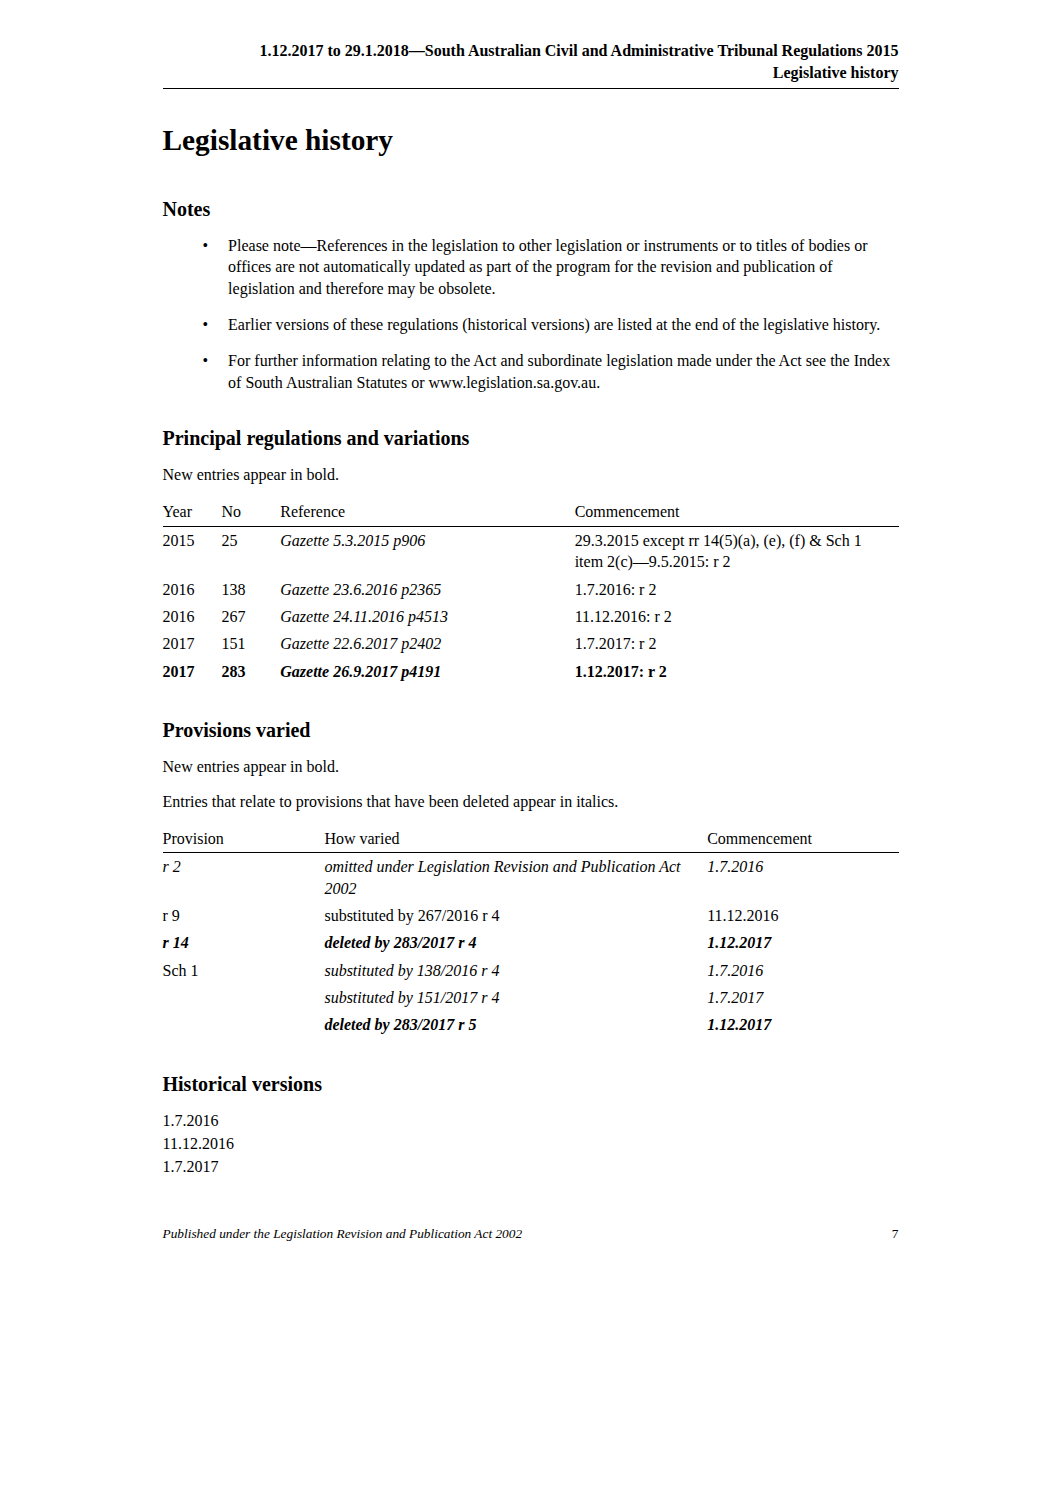1.12.2017 to 29.1.2018—South Australian Civil and Administrative Tribunal Regulations 2015 Legislative history
Legislative history
Notes
Please note—References in the legislation to other legislation or instruments or to titles of bodies or offices are not automatically updated as part of the program for the revision and publication of legislation and therefore may be obsolete.
Earlier versions of these regulations (historical versions) are listed at the end of the legislative history.
For further information relating to the Act and subordinate legislation made under the Act see the Index of South Australian Statutes or www.legislation.sa.gov.au.
Principal regulations and variations
New entries appear in bold.
| Year | No | Reference | Commencement |
| --- | --- | --- | --- |
| 2015 | 25 | Gazette 5.3.2015 p906 | 29.3.2015 except rr 14(5)(a), (e), (f) & Sch 1 item 2(c)—9.5.2015: r 2 |
| 2016 | 138 | Gazette 23.6.2016 p2365 | 1.7.2016: r 2 |
| 2016 | 267 | Gazette 24.11.2016 p4513 | 11.12.2016: r 2 |
| 2017 | 151 | Gazette 22.6.2017 p2402 | 1.7.2017: r 2 |
| 2017 | 283 | Gazette 26.9.2017 p4191 | 1.12.2017: r 2 |
Provisions varied
New entries appear in bold.
Entries that relate to provisions that have been deleted appear in italics.
| Provision | How varied | Commencement |
| --- | --- | --- |
| r 2 | omitted under Legislation Revision and Publication Act 2002 | 1.7.2016 |
| r 9 | substituted by 267/2016 r 4 | 11.12.2016 |
| r 14 | deleted by 283/2017 r 4 | 1.12.2017 |
| Sch 1 | substituted by 138/2016 r 4 | 1.7.2016 |
| | substituted by 151/2017 r 4 | 1.7.2017 |
| | deleted by 283/2017 r 5 | 1.12.2017 |
Historical versions
1.7.2016
11.12.2016
1.7.2017
Published under the Legislation Revision and Publication Act 2002 7